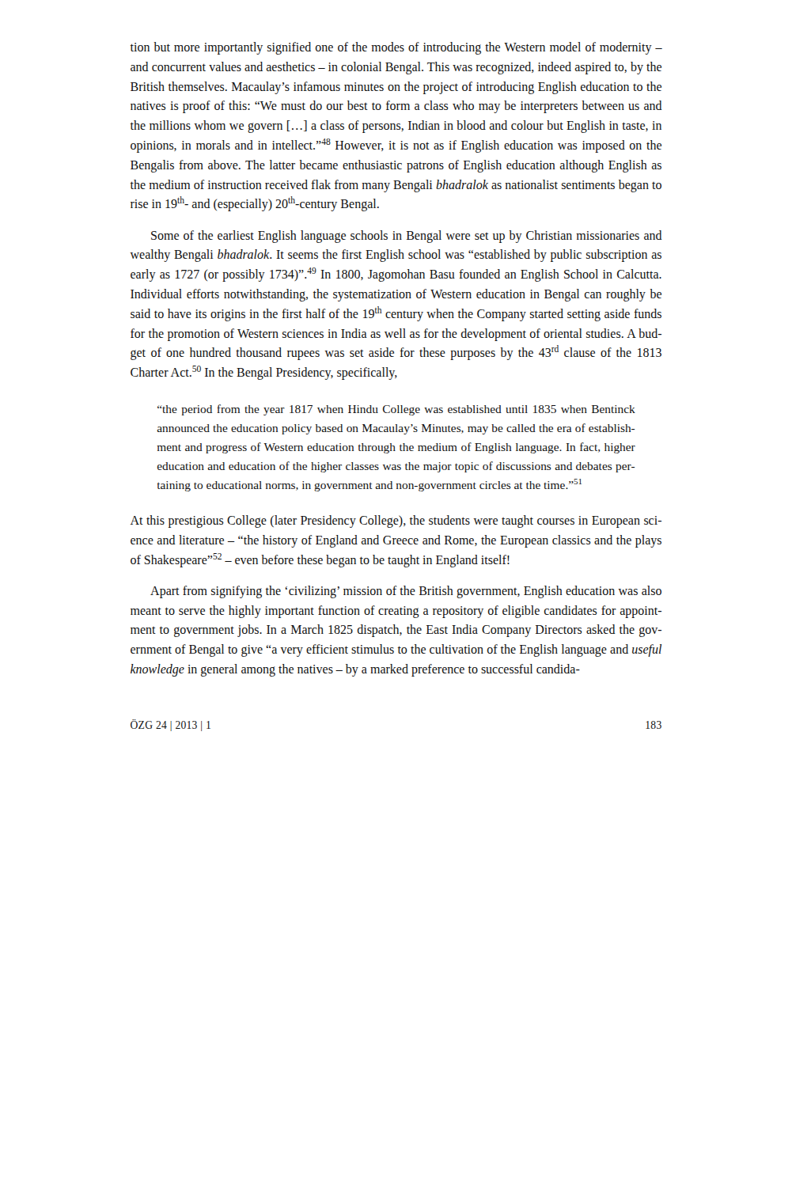tion but more importantly signified one of the modes of introducing the Western model of modernity – and concurrent values and aesthetics – in colonial Bengal. This was recognized, indeed aspired to, by the British themselves. Macaulay’s infamous minutes on the project of introducing English education to the natives is proof of this: “We must do our best to form a class who may be interpreters between us and the millions whom we govern […] a class of persons, Indian in blood and colour but English in taste, in opinions, in morals and in intellect.”48 However, it is not as if English education was imposed on the Bengalis from above. The latter became enthusiastic patrons of English education although English as the medium of instruction received flak from many Bengali bhadralok as nationalist sentiments began to rise in 19th- and (especially) 20th-century Bengal.
Some of the earliest English language schools in Bengal were set up by Christian missionaries and wealthy Bengali bhadralok. It seems the first English school was “established by public subscription as early as 1727 (or possibly 1734)”.49 In 1800, Jagomohan Basu founded an English School in Calcutta. Individual efforts notwithstanding, the systematization of Western education in Bengal can roughly be said to have its origins in the first half of the 19th century when the Company started setting aside funds for the promotion of Western sciences in India as well as for the development of oriental studies. A budget of one hundred thousand rupees was set aside for these purposes by the 43rd clause of the 1813 Charter Act.50 In the Bengal Presidency, specifically,
“the period from the year 1817 when Hindu College was established until 1835 when Bentinck announced the education policy based on Macaulay’s Minutes, may be called the era of establishment and progress of Western education through the medium of English language. In fact, higher education and education of the higher classes was the major topic of discussions and debates pertaining to educational norms, in government and non-government circles at the time.”51
At this prestigious College (later Presidency College), the students were taught courses in European science and literature – “the history of England and Greece and Rome, the European classics and the plays of Shakespeare”52 – even before these began to be taught in England itself!
Apart from signifying the ‘civilizing’ mission of the British government, English education was also meant to serve the highly important function of creating a repository of eligible candidates for appointment to government jobs. In a March 1825 dispatch, the East India Company Directors asked the government of Bengal to give “a very efficient stimulus to the cultivation of the English language and useful knowledge in general among the natives – by a marked preference to successful candida-
ÖZG 24 | 2013 | 1 183